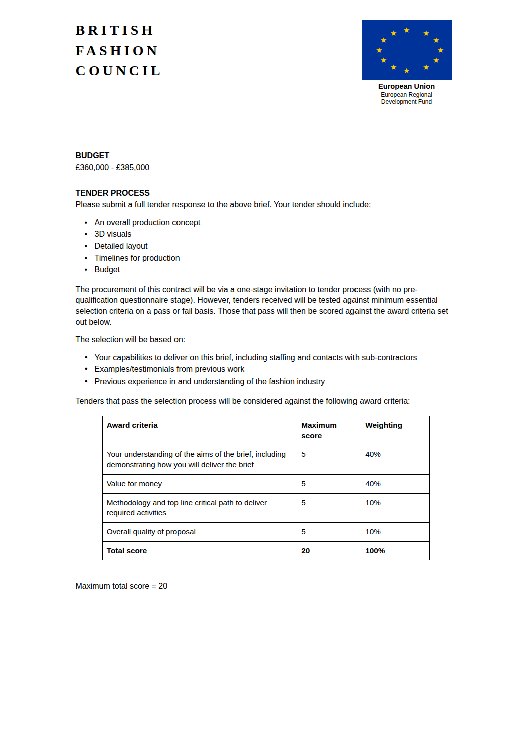British
Fashion
Council
★ ★ ★ ★ ★ ★ ★ ★ ★ ★ ★ ★
European Union
European Regional
Development Fund
BUDGET
£360,000 - £385,000
TENDER PROCESS
Please submit a full tender response to the above brief. Your tender should include:
An overall production concept
3D visuals
Detailed layout
Timelines for production
Budget
The procurement of this contract will be via a one-stage invitation to tender process (with no pre-qualification questionnaire stage). However, tenders received will be tested against minimum essential selection criteria on a pass or fail basis. Those that pass will then be scored against the award criteria set out below.
The selection will be based on:
Your capabilities to deliver on this brief, including staffing and contacts with sub-contractors
Examples/testimonials from previous work
Previous experience in and understanding of the fashion industry
Tenders that pass the selection process will be considered against the following award criteria:
| Award criteria | Maximum score | Weighting |
| --- | --- | --- |
| Your understanding of the aims of the brief, including demonstrating how you will deliver the brief | 5 | 40% |
| Value for money | 5 | 40% |
| Methodology and top line critical path to deliver required activities | 5 | 10% |
| Overall quality of proposal | 5 | 10% |
| Total score | 20 | 100% |
Maximum total score = 20